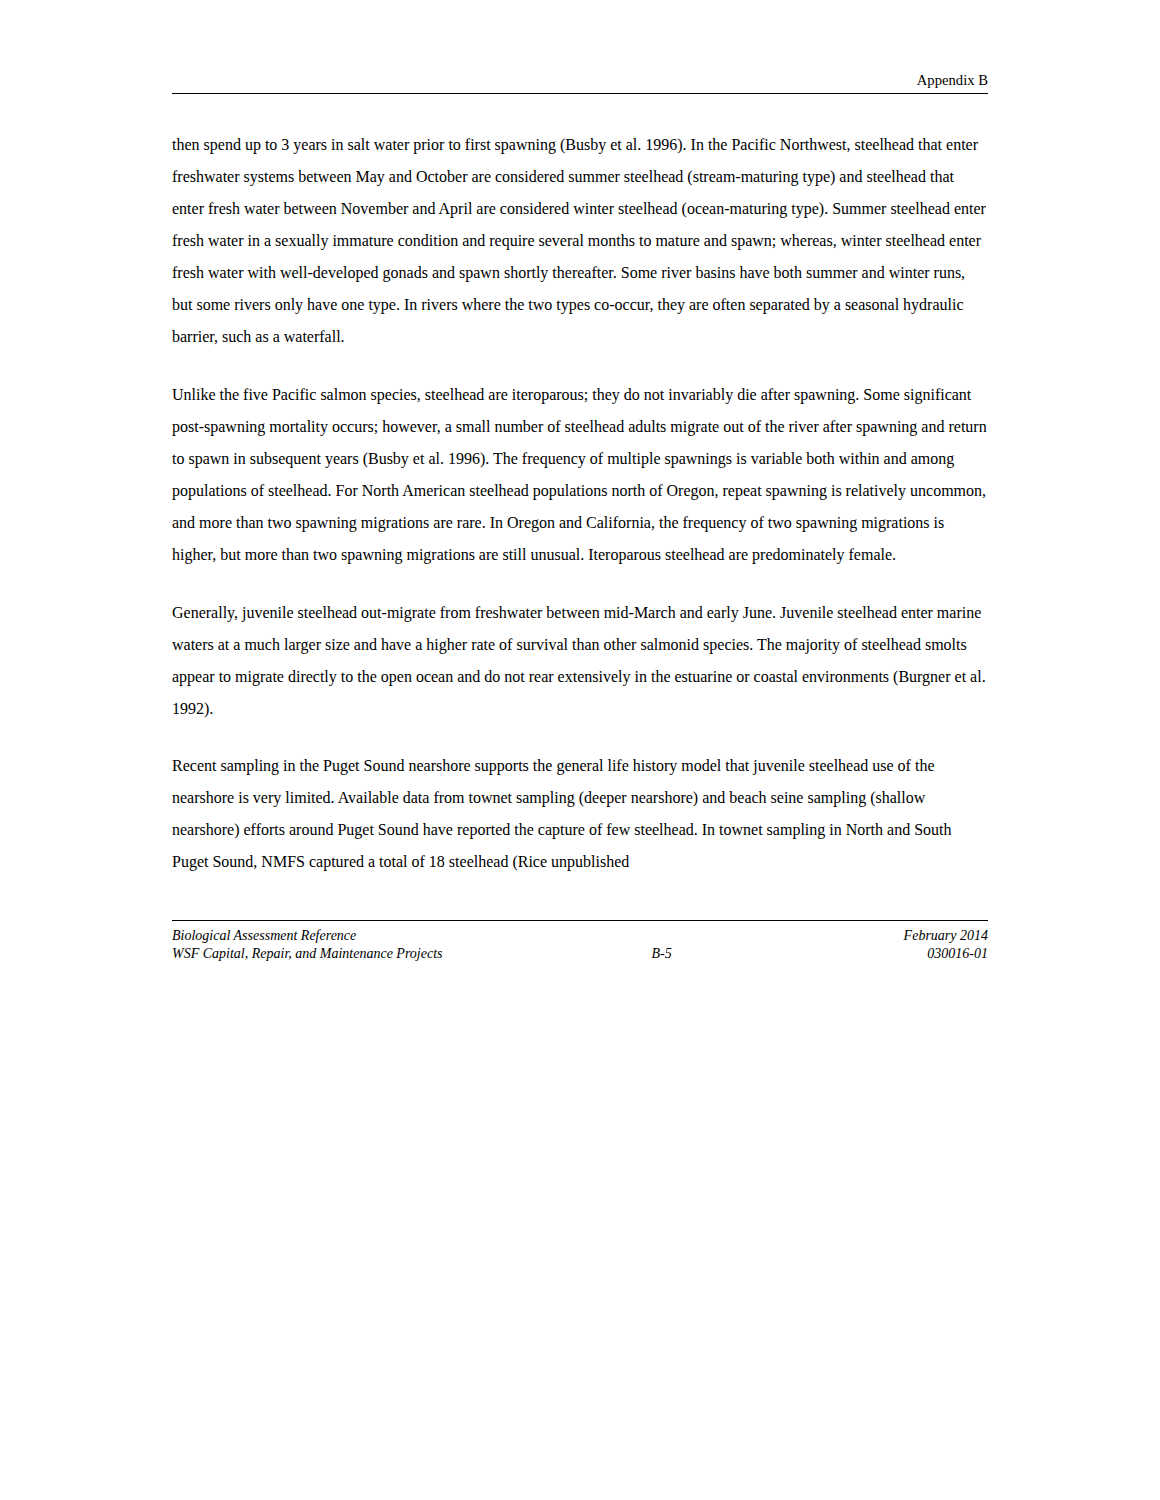Appendix B
then spend up to 3 years in salt water prior to first spawning (Busby et al. 1996). In the Pacific Northwest, steelhead that enter freshwater systems between May and October are considered summer steelhead (stream-maturing type) and steelhead that enter fresh water between November and April are considered winter steelhead (ocean-maturing type). Summer steelhead enter fresh water in a sexually immature condition and require several months to mature and spawn; whereas, winter steelhead enter fresh water with well-developed gonads and spawn shortly thereafter. Some river basins have both summer and winter runs, but some rivers only have one type. In rivers where the two types co-occur, they are often separated by a seasonal hydraulic barrier, such as a waterfall.
Unlike the five Pacific salmon species, steelhead are iteroparous; they do not invariably die after spawning. Some significant post-spawning mortality occurs; however, a small number of steelhead adults migrate out of the river after spawning and return to spawn in subsequent years (Busby et al. 1996). The frequency of multiple spawnings is variable both within and among populations of steelhead. For North American steelhead populations north of Oregon, repeat spawning is relatively uncommon, and more than two spawning migrations are rare. In Oregon and California, the frequency of two spawning migrations is higher, but more than two spawning migrations are still unusual. Iteroparous steelhead are predominately female.
Generally, juvenile steelhead out-migrate from freshwater between mid-March and early June. Juvenile steelhead enter marine waters at a much larger size and have a higher rate of survival than other salmonid species. The majority of steelhead smolts appear to migrate directly to the open ocean and do not rear extensively in the estuarine or coastal environments (Burgner et al. 1992).
Recent sampling in the Puget Sound nearshore supports the general life history model that juvenile steelhead use of the nearshore is very limited. Available data from townet sampling (deeper nearshore) and beach seine sampling (shallow nearshore) efforts around Puget Sound have reported the capture of few steelhead. In townet sampling in North and South Puget Sound, NMFS captured a total of 18 steelhead (Rice unpublished
| Biological Assessment Reference | | February 2014 |
| WSF Capital, Repair, and Maintenance Projects | B-5 | 030016-01 |